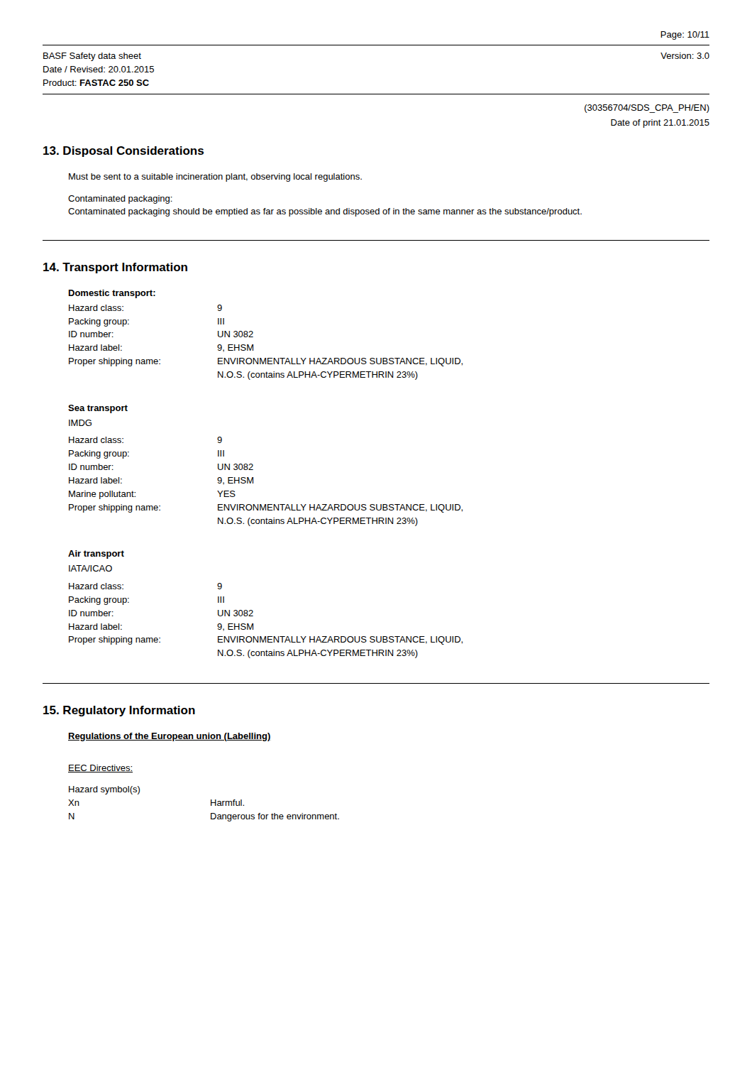Page: 10/11
BASF Safety data sheet
Date / Revised: 20.01.2015
Product: FASTAC 250 SC
Version: 3.0
(30356704/SDS_CPA_PH/EN)
Date of print 21.01.2015
13. Disposal Considerations
Must be sent to a suitable incineration plant, observing local regulations.
Contaminated packaging:
Contaminated packaging should be emptied as far as possible and disposed of in the same manner as the substance/product.
14. Transport Information
Domestic transport:
| Hazard class: | 9 |
| Packing group: | III |
| ID number: | UN 3082 |
| Hazard label: | 9, EHSM |
| Proper shipping name: | ENVIRONMENTALLY HAZARDOUS SUBSTANCE, LIQUID, N.O.S. (contains ALPHA-CYPERMETHRIN 23%) |
Sea transport
IMDG
| Hazard class: | 9 |
| Packing group: | III |
| ID number: | UN 3082 |
| Hazard label: | 9, EHSM |
| Marine pollutant: | YES |
| Proper shipping name: | ENVIRONMENTALLY HAZARDOUS SUBSTANCE, LIQUID, N.O.S. (contains ALPHA-CYPERMETHRIN 23%) |
Air transport
IATA/ICAO
| Hazard class: | 9 |
| Packing group: | III |
| ID number: | UN 3082 |
| Hazard label: | 9, EHSM |
| Proper shipping name: | ENVIRONMENTALLY HAZARDOUS SUBSTANCE, LIQUID, N.O.S. (contains ALPHA-CYPERMETHRIN 23%) |
15. Regulatory Information
Regulations of the European union (Labelling)
EEC Directives:
Hazard symbol(s)
| Xn | Harmful. |
| N | Dangerous for the environment. |